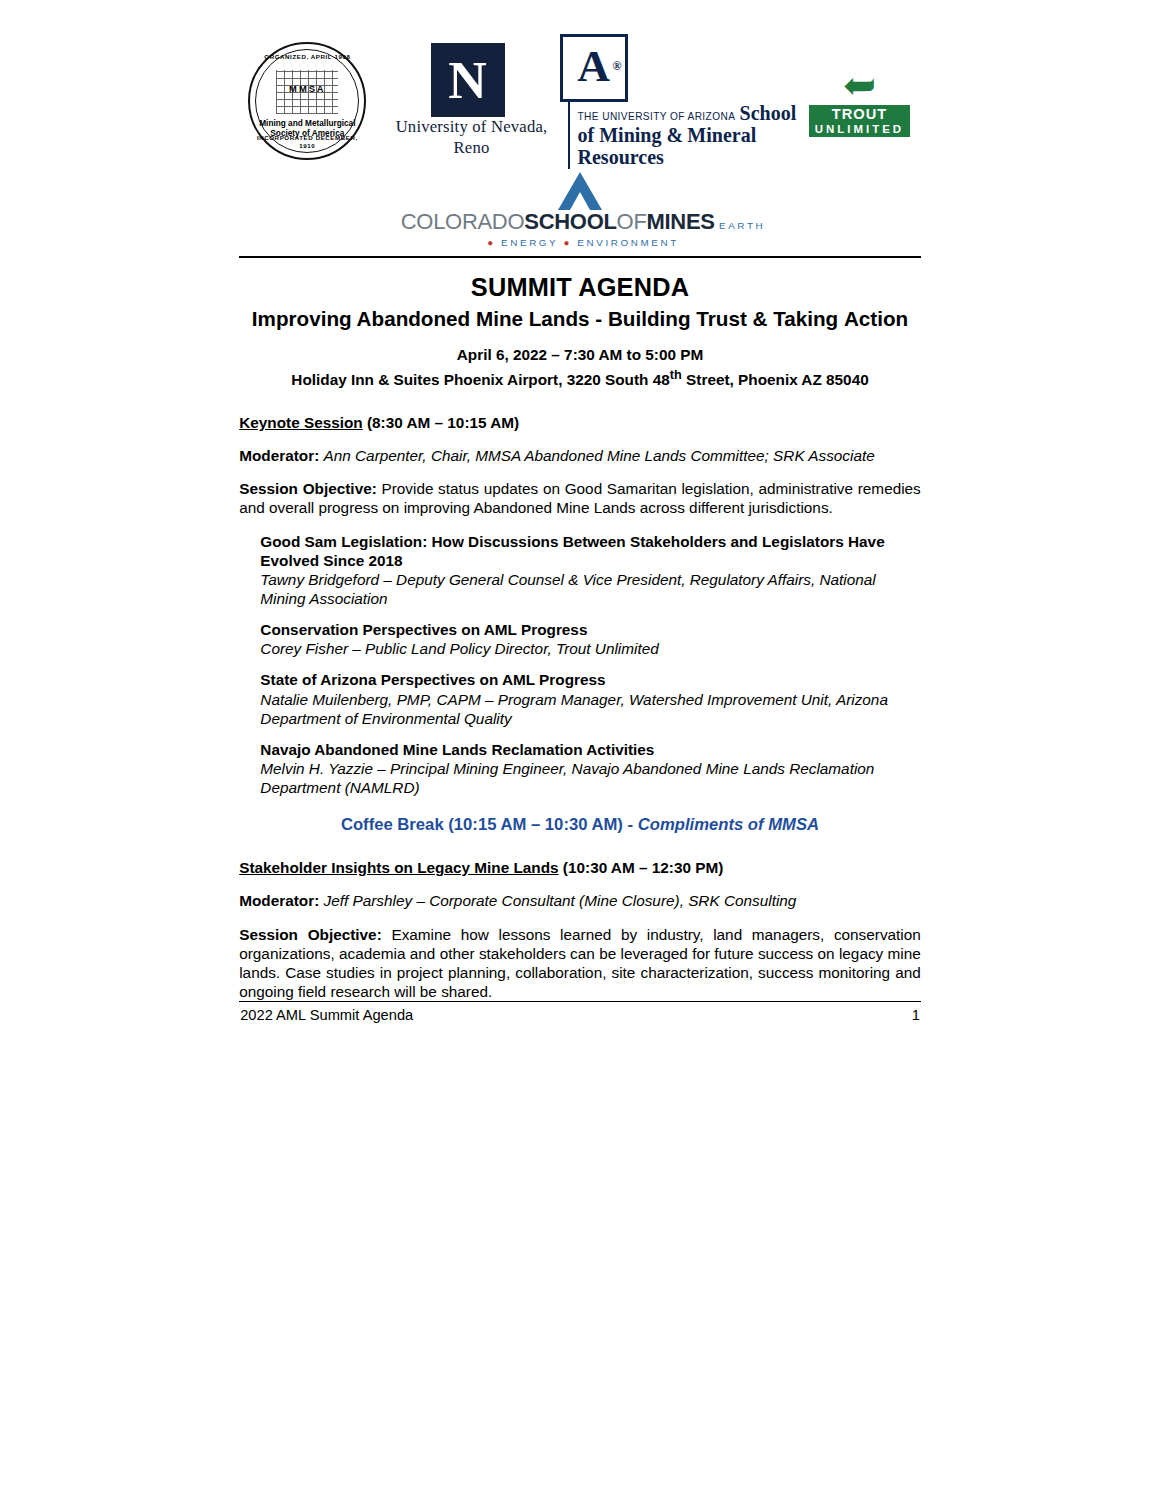| ORGANIZED, APRIL 1908 MMSA INCORPORATED DECEMBER, 1910 Mining and Metallurgical Society of America | N University of Nevada, Reno | A ® THE UNIVERSITY OF ARIZONA School of Mining & Mineral Resources | ➥ TROUT UNLIMITED |
| | COLORADO SCHOOL OF MINES EARTH ● ENERGY ● ENVIRONMENT | |
SUMMIT AGENDA
Improving Abandoned Mine Lands - Building Trust & Taking Action
April 6, 2022 – 7:30 AM to 5:00 PM
Holiday Inn & Suites Phoenix Airport, 3220 South 48th Street, Phoenix AZ 85040
Keynote Session (8:30 AM – 10:15 AM)
Moderator: Ann Carpenter, Chair, MMSA Abandoned Mine Lands Committee; SRK Associate
Session Objective: Provide status updates on Good Samaritan legislation, administrative remedies and overall progress on improving Abandoned Mine Lands across different jurisdictions.
Good Sam Legislation: How Discussions Between Stakeholders and Legislators Have Evolved Since 2018
Tawny Bridgeford – Deputy General Counsel & Vice President, Regulatory Affairs, National Mining Association
Conservation Perspectives on AML Progress
Corey Fisher – Public Land Policy Director, Trout Unlimited
State of Arizona Perspectives on AML Progress
Natalie Muilenberg, PMP, CAPM – Program Manager, Watershed Improvement Unit, Arizona Department of Environmental Quality
Navajo Abandoned Mine Lands Reclamation Activities
Melvin H. Yazzie – Principal Mining Engineer, Navajo Abandoned Mine Lands Reclamation Department (NAMLRD)
Coffee Break (10:15 AM – 10:30 AM) - Compliments of MMSA
Stakeholder Insights on Legacy Mine Lands (10:30 AM – 12:30 PM)
Moderator: Jeff Parshley – Corporate Consultant (Mine Closure), SRK Consulting
Session Objective: Examine how lessons learned by industry, land managers, conservation organizations, academia and other stakeholders can be leveraged for future success on legacy mine lands. Case studies in project planning, collaboration, site characterization, success monitoring and ongoing field research will be shared.
| 2022 AML Summit Agenda | 1 |